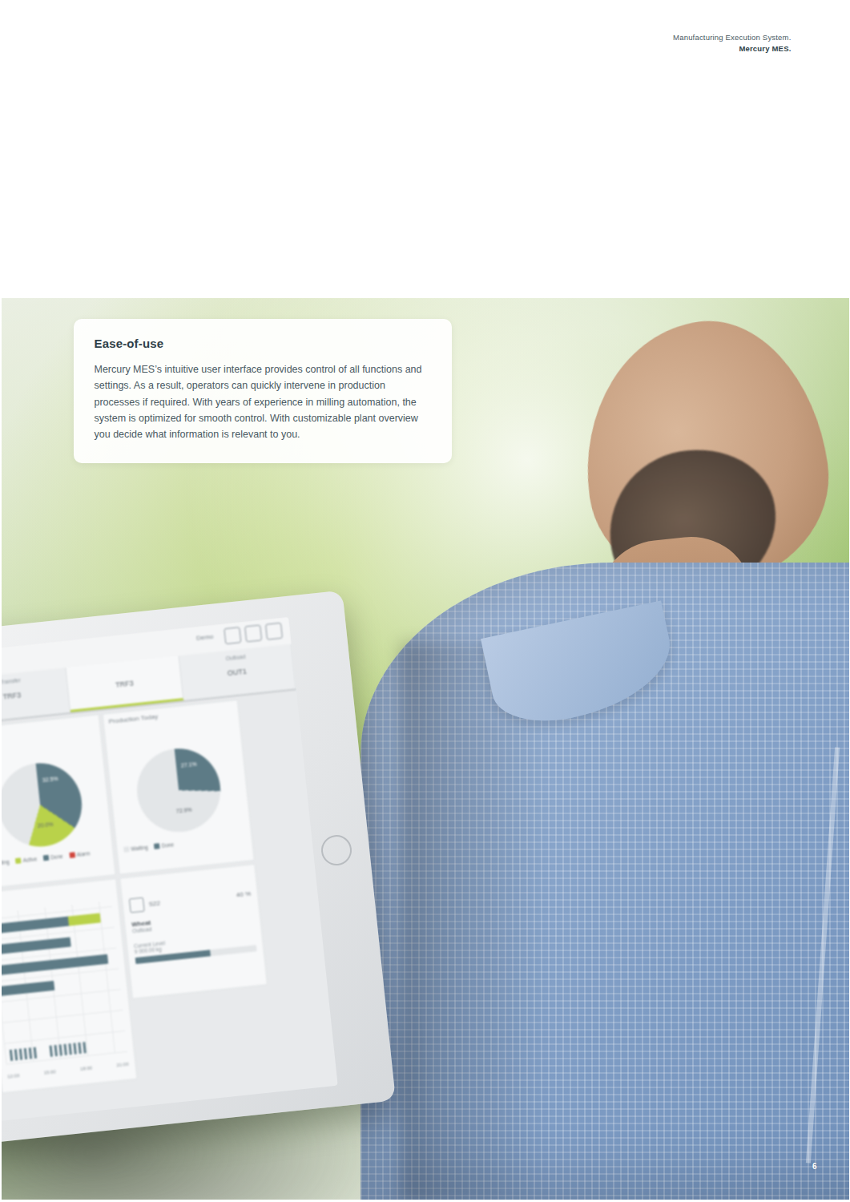Manufacturing Execution System.
Mercury MES.
Demo
Transfer TRF3
TRF3
Outload OUT1
Today
32.5%
20.0%
60.0%
Waiting Active Done Alarm
Production Today
27.1%
72.9%
Waiting Done
S22 40 %
Wheat
Outload
Current Level
9 000.00 kg
12:0015:0018:0021:00
Ease-of-use
Mercury MES’s intuitive user interface provides control of all functions and settings. As a result, operators can quickly intervene in production processes if required. With years of experience in milling automation, the system is optimized for smooth control. With customizable plant overview you decide what information is relevant to you.
6